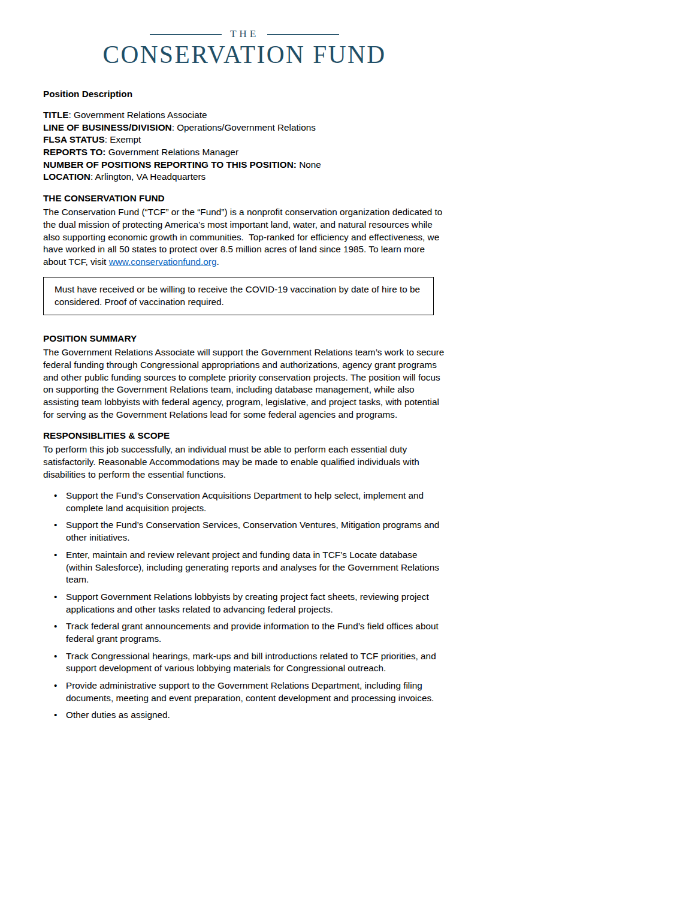THE
CONSERVATION FUND
Position Description
TITLE: Government Relations Associate
LINE OF BUSINESS/DIVISION: Operations/Government Relations
FLSA STATUS: Exempt
REPORTS TO: Government Relations Manager
NUMBER OF POSITIONS REPORTING TO THIS POSITION: None
LOCATION: Arlington, VA Headquarters
THE CONSERVATION FUND
The Conservation Fund (“TCF” or the “Fund”) is a nonprofit conservation organization dedicated to the dual mission of protecting America’s most important land, water, and natural resources while also supporting economic growth in communities. Top-ranked for efficiency and effectiveness, we have worked in all 50 states to protect over 8.5 million acres of land since 1985. To learn more about TCF, visit www.conservationfund.org.
Must have received or be willing to receive the COVID-19 vaccination by date of hire to be considered. Proof of vaccination required.
POSITION SUMMARY
The Government Relations Associate will support the Government Relations team’s work to secure federal funding through Congressional appropriations and authorizations, agency grant programs and other public funding sources to complete priority conservation projects. The position will focus on supporting the Government Relations team, including database management, while also assisting team lobbyists with federal agency, program, legislative, and project tasks, with potential for serving as the Government Relations lead for some federal agencies and programs.
RESPONSIBLITIES & SCOPE
To perform this job successfully, an individual must be able to perform each essential duty satisfactorily. Reasonable Accommodations may be made to enable qualified individuals with disabilities to perform the essential functions.
Support the Fund’s Conservation Acquisitions Department to help select, implement and complete land acquisition projects.
Support the Fund’s Conservation Services, Conservation Ventures, Mitigation programs and other initiatives.
Enter, maintain and review relevant project and funding data in TCF’s Locate database (within Salesforce), including generating reports and analyses for the Government Relations team.
Support Government Relations lobbyists by creating project fact sheets, reviewing project applications and other tasks related to advancing federal projects.
Track federal grant announcements and provide information to the Fund’s field offices about federal grant programs.
Track Congressional hearings, mark-ups and bill introductions related to TCF priorities, and support development of various lobbying materials for Congressional outreach.
Provide administrative support to the Government Relations Department, including filing documents, meeting and event preparation, content development and processing invoices.
Other duties as assigned.